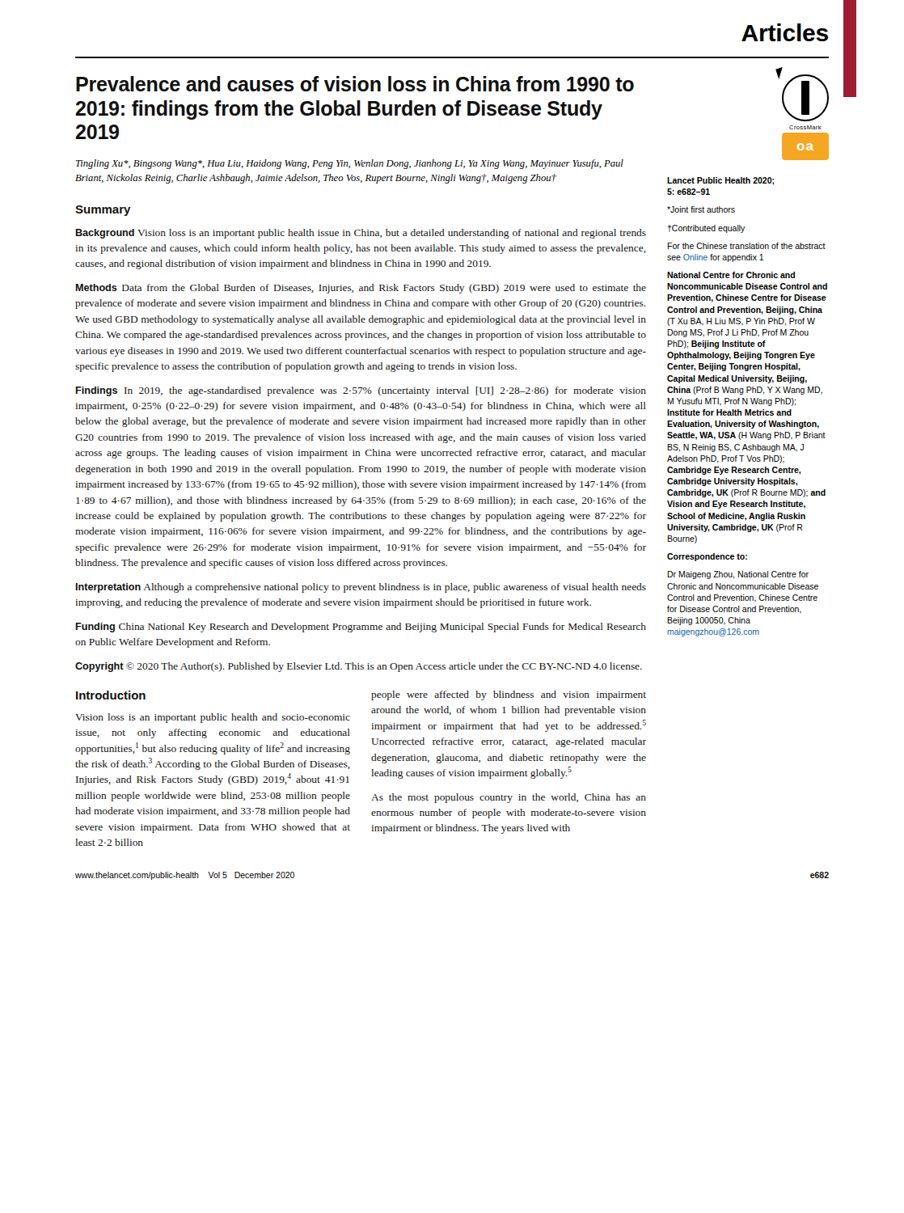Articles
Prevalence and causes of vision loss in China from 1990 to 2019: findings from the Global Burden of Disease Study 2019
Tingling Xu*, Bingsong Wang*, Hua Liu, Haidong Wang, Peng Yin, Wenlan Dong, Jianhong Li, Ya Xing Wang, Mayinuer Yusufu, Paul Briant, Nickolas Reinig, Charlie Ashbaugh, Jaimie Adelson, Theo Vos, Rupert Bourne, Ningli Wang†, Maigeng Zhou†
Summary
Background Vision loss is an important public health issue in China, but a detailed understanding of national and regional trends in its prevalence and causes, which could inform health policy, has not been available. This study aimed to assess the prevalence, causes, and regional distribution of vision impairment and blindness in China in 1990 and 2019.
Methods Data from the Global Burden of Diseases, Injuries, and Risk Factors Study (GBD) 2019 were used to estimate the prevalence of moderate and severe vision impairment and blindness in China and compare with other Group of 20 (G20) countries. We used GBD methodology to systematically analyse all available demographic and epidemiological data at the provincial level in China. We compared the age-standardised prevalences across provinces, and the changes in proportion of vision loss attributable to various eye diseases in 1990 and 2019. We used two different counterfactual scenarios with respect to population structure and age-specific prevalence to assess the contribution of population growth and ageing to trends in vision loss.
Findings In 2019, the age-standardised prevalence was 2·57% (uncertainty interval [UI] 2·28–2·86) for moderate vision impairment, 0·25% (0·22–0·29) for severe vision impairment, and 0·48% (0·43–0·54) for blindness in China, which were all below the global average, but the prevalence of moderate and severe vision impairment had increased more rapidly than in other G20 countries from 1990 to 2019. The prevalence of vision loss increased with age, and the main causes of vision loss varied across age groups. The leading causes of vision impairment in China were uncorrected refractive error, cataract, and macular degeneration in both 1990 and 2019 in the overall population. From 1990 to 2019, the number of people with moderate vision impairment increased by 133·67% (from 19·65 to 45·92 million), those with severe vision impairment increased by 147·14% (from 1·89 to 4·67 million), and those with blindness increased by 64·35% (from 5·29 to 8·69 million); in each case, 20·16% of the increase could be explained by population growth. The contributions to these changes by population ageing were 87·22% for moderate vision impairment, 116·06% for severe vision impairment, and 99·22% for blindness, and the contributions by age-specific prevalence were 26·29% for moderate vision impairment, 10·91% for severe vision impairment, and −55·04% for blindness. The prevalence and specific causes of vision loss differed across provinces.
Interpretation Although a comprehensive national policy to prevent blindness is in place, public awareness of visual health needs improving, and reducing the prevalence of moderate and severe vision impairment should be prioritised in future work.
Funding China National Key Research and Development Programme and Beijing Municipal Special Funds for Medical Research on Public Welfare Development and Reform.
Copyright © 2020 The Author(s). Published by Elsevier Ltd. This is an Open Access article under the CC BY-NC-ND 4.0 license.
Introduction
Vision loss is an important public health and socio-economic issue, not only affecting economic and educational opportunities,1 but also reducing quality of life2 and increasing the risk of death.3 According to the Global Burden of Diseases, Injuries, and Risk Factors Study (GBD) 2019,4 about 41·91 million people worldwide were blind, 253·08 million people had moderate vision impairment, and 33·78 million people had severe vision impairment. Data from WHO showed that at least 2·2 billion
people were affected by blindness and vision impairment around the world, of whom 1 billion had preventable vision impairment or impairment that had yet to be addressed.5 Uncorrected refractive error, cataract, age-related macular degeneration, glaucoma, and diabetic retinopathy were the leading causes of vision impairment globally.5
As the most populous country in the world, China has an enormous number of people with moderate-to-severe vision impairment or blindness. The years lived with
CrossMark
oa
Lancet Public Health 2020;
5: e682–91
*Joint first authors
†Contributed equally
For the Chinese translation of the abstract see Online for appendix 1
National Centre for Chronic and Noncommunicable Disease Control and Prevention, Chinese Centre for Disease Control and Prevention, Beijing, China (T Xu BA, H Liu MS, P Yin PhD, Prof W Dong MS, Prof J Li PhD, Prof M Zhou PhD); Beijing Institute of Ophthalmology, Beijing Tongren Eye Center, Beijing Tongren Hospital, Capital Medical University, Beijing, China (Prof B Wang PhD, Y X Wang MD, M Yusufu MTI, Prof N Wang PhD); Institute for Health Metrics and Evaluation, University of Washington, Seattle, WA, USA (H Wang PhD, P Briant BS, N Reinig BS, C Ashbaugh MA, J Adelson PhD, Prof T Vos PhD); Cambridge Eye Research Centre, Cambridge University Hospitals, Cambridge, UK (Prof R Bourne MD); and Vision and Eye Research Institute, School of Medicine, Anglia Ruskin University, Cambridge, UK (Prof R Bourne)
Correspondence to:
Dr Maigeng Zhou, National Centre for Chronic and Noncommunicable Disease Control and Prevention, Chinese Centre for Disease Control and Prevention, Beijing 100050, China
maigengzhou@126.com
www.thelancet.com/public-health Vol 5 December 2020
e682